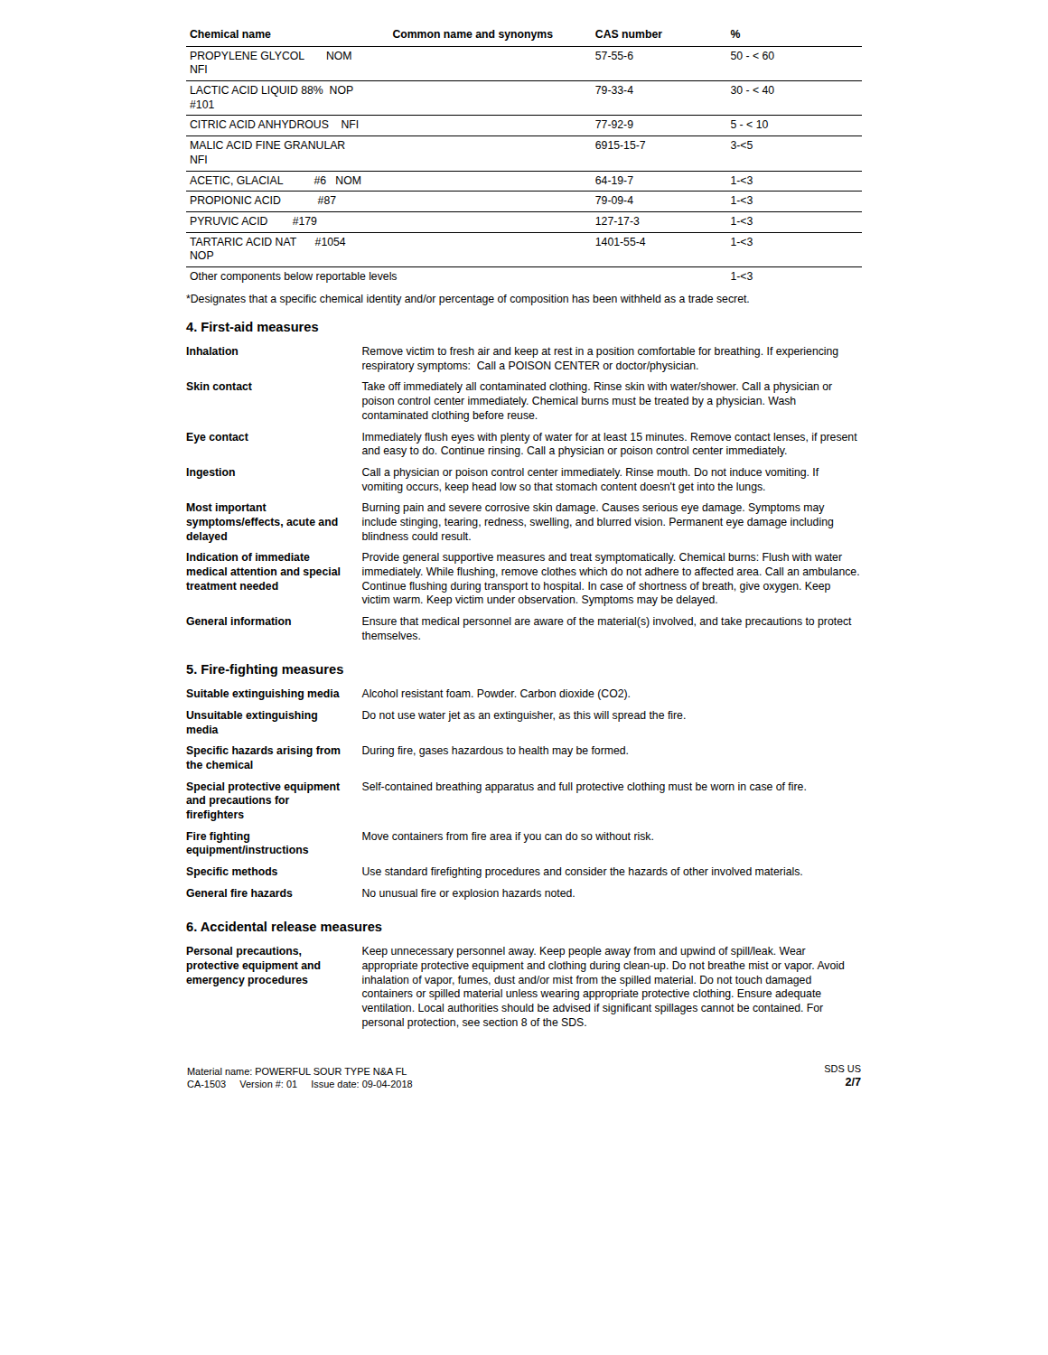| Chemical name | Common name and synonyms | CAS number | % |
| --- | --- | --- | --- |
| PROPYLENE GLYCOL NOM NFI | | 57-55-6 | 50 - < 60 |
| LACTIC ACID LIQUID 88% NOP #101 | | 79-33-4 | 30 - < 40 |
| CITRIC ACID ANHYDROUS NFI | | 77-92-9 | 5 - < 10 |
| MALIC ACID FINE GRANULAR NFI | | 6915-15-7 | 3-<5 |
| ACETIC, GLACIAL #6 NOM | | 64-19-7 | 1-<3 |
| PROPIONIC ACID #87 | | 79-09-4 | 1-<3 |
| PYRUVIC ACID #179 | | 127-17-3 | 1-<3 |
| TARTARIC ACID NAT #1054 NOP | | 1401-55-4 | 1-<3 |
| Other components below reportable levels | 1-<3 |
*Designates that a specific chemical identity and/or percentage of composition has been withheld as a trade secret.
4. First-aid measures
| Inhalation | Remove victim to fresh air and keep at rest in a position comfortable for breathing. If experiencing respiratory symptoms: Call a POISON CENTER or doctor/physician. |
| Skin contact | Take off immediately all contaminated clothing. Rinse skin with water/shower. Call a physician or poison control center immediately. Chemical burns must be treated by a physician. Wash contaminated clothing before reuse. |
| Eye contact | Immediately flush eyes with plenty of water for at least 15 minutes. Remove contact lenses, if present and easy to do. Continue rinsing. Call a physician or poison control center immediately. |
| Ingestion | Call a physician or poison control center immediately. Rinse mouth. Do not induce vomiting. If vomiting occurs, keep head low so that stomach content doesn't get into the lungs. |
| Most important symptoms/effects, acute and delayed | Burning pain and severe corrosive skin damage. Causes serious eye damage. Symptoms may include stinging, tearing, redness, swelling, and blurred vision. Permanent eye damage including blindness could result. |
| Indication of immediate medical attention and special treatment needed | Provide general supportive measures and treat symptomatically. Chemical burns: Flush with water immediately. While flushing, remove clothes which do not adhere to affected area. Call an ambulance. Continue flushing during transport to hospital. In case of shortness of breath, give oxygen. Keep victim warm. Keep victim under observation. Symptoms may be delayed. |
| General information | Ensure that medical personnel are aware of the material(s) involved, and take precautions to protect themselves. |
5. Fire-fighting measures
| Suitable extinguishing media | Alcohol resistant foam. Powder. Carbon dioxide (CO2). |
| Unsuitable extinguishing media | Do not use water jet as an extinguisher, as this will spread the fire. |
| Specific hazards arising from the chemical | During fire, gases hazardous to health may be formed. |
| Special protective equipment and precautions for firefighters | Self-contained breathing apparatus and full protective clothing must be worn in case of fire. |
| Fire fighting equipment/instructions | Move containers from fire area if you can do so without risk. |
| Specific methods | Use standard firefighting procedures and consider the hazards of other involved materials. |
| General fire hazards | No unusual fire or explosion hazards noted. |
6. Accidental release measures
| Personal precautions, protective equipment and emergency procedures | Keep unnecessary personnel away. Keep people away from and upwind of spill/leak. Wear appropriate protective equipment and clothing during clean-up. Do not breathe mist or vapor. Avoid inhalation of vapor, fumes, dust and/or mist from the spilled material. Do not touch damaged containers or spilled material unless wearing appropriate protective clothing. Ensure adequate ventilation. Local authorities should be advised if significant spillages cannot be contained. For personal protection, see section 8 of the SDS. |
| Material name: POWERFUL SOUR TYPE N&A FL CA-1503 Version #: 01 Issue date: 09-04-2018 | SDS US 2/7 |